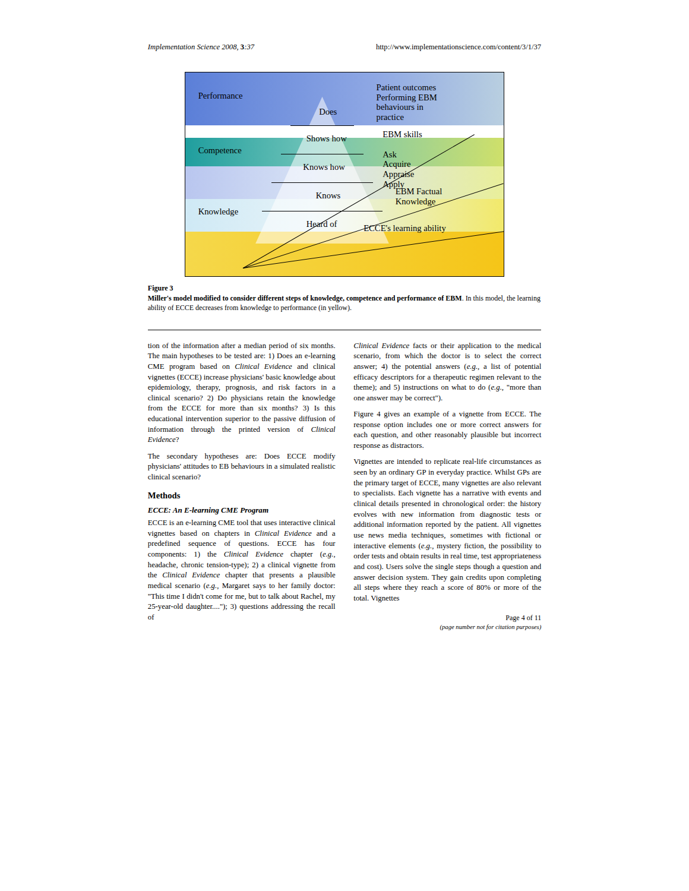Implementation Science 2008, 3:37
http://www.implementationscience.com/content/3/1/37
Performance
Competence
Knowledge
Does
Shows how
Knows how
Knows
Heard of
Patient outcomes
Performing EBM
behaviours in
practice
EBM skills
Ask
Acquire
Appraise
Apply
EBM Factual
Knowledge
ECCE's learning ability
Figure 3 Miller's model modified to consider different steps of knowledge, competence and performance of EBM. In this model, the learning ability of ECCE decreases from knowledge to performance (in yellow).
tion of the information after a median period of six months. The main hypotheses to be tested are: 1) Does an e-learning CME program based on Clinical Evidence and clinical vignettes (ECCE) increase physicians' basic knowledge about epidemiology, therapy, prognosis, and risk factors in a clinical scenario? 2) Do physicians retain the knowledge from the ECCE for more than six months? 3) Is this educational intervention superior to the passive diffusion of information through the printed version of Clinical Evidence?
The secondary hypotheses are: Does ECCE modify physicians' attitudes to EB behaviours in a simulated realistic clinical scenario?
Methods
ECCE: An E-learning CME Program
ECCE is an e-learning CME tool that uses interactive clinical vignettes based on chapters in Clinical Evidence and a predefined sequence of questions. ECCE has four components: 1) the Clinical Evidence chapter (e.g., headache, chronic tension-type); 2) a clinical vignette from the Clinical Evidence chapter that presents a plausible medical scenario (e.g., Margaret says to her family doctor: "This time I didn't come for me, but to talk about Rachel, my 25-year-old daughter...."); 3) questions addressing the recall of
Clinical Evidence facts or their application to the medical scenario, from which the doctor is to select the correct answer; 4) the potential answers (e.g., a list of potential efficacy descriptors for a therapeutic regimen relevant to the theme); and 5) instructions on what to do (e.g., "more than one answer may be correct").
Figure 4 gives an example of a vignette from ECCE. The response option includes one or more correct answers for each question, and other reasonably plausible but incorrect response as distractors.
Vignettes are intended to replicate real-life circumstances as seen by an ordinary GP in everyday practice. Whilst GPs are the primary target of ECCE, many vignettes are also relevant to specialists. Each vignette has a narrative with events and clinical details presented in chronological order: the history evolves with new information from diagnostic tests or additional information reported by the patient. All vignettes use news media techniques, sometimes with fictional or interactive elements (e.g., mystery fiction, the possibility to order tests and obtain results in real time, test appropriateness and cost). Users solve the single steps though a question and answer decision system. They gain credits upon completing all steps where they reach a score of 80% or more of the total. Vignettes
Page 4 of 11 (page number not for citation purposes)